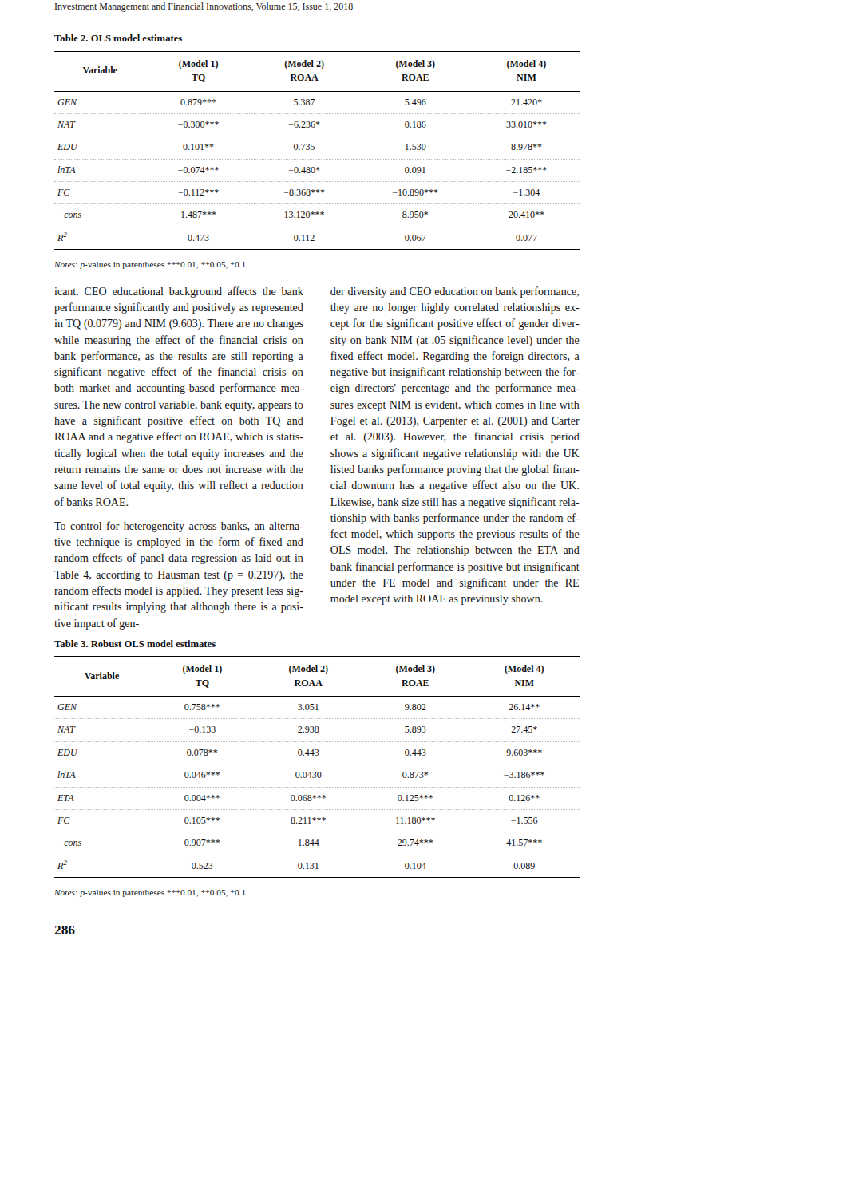Investment Management and Financial Innovations, Volume 15, Issue 1, 2018
Table 2. OLS model estimates
| Variable | (Model 1) TQ | (Model 2) ROAA | (Model 3) ROAE | (Model 4) NIM |
| --- | --- | --- | --- | --- |
| GEN | 0.879*** | 5.387 | 5.496 | 21.420* |
| NAT | −0.300*** | −6.236* | 0.186 | 33.010*** |
| EDU | 0.101** | 0.735 | 1.530 | 8.978** |
| lnTA | −0.074*** | −0.480* | 0.091 | −2.185*** |
| FC | −0.112*** | −8.368*** | −10.890*** | −1.304 |
| −cons | 1.487*** | 13.120*** | 8.950* | 20.410** |
| R 2 | 0.473 | 0.112 | 0.067 | 0.077 |
Notes: p-values in parentheses ***0.01, **0.05, *0.1.
icant. CEO educational background affects the bank performance significantly and positively as represented in TQ (0.0779) and NIM (9.603). There are no changes while measuring the effect of the financial crisis on bank performance, as the results are still reporting a significant negative effect of the financial crisis on both market and accounting-based performance measures. The new control variable, bank equity, appears to have a significant positive effect on both TQ and ROAA and a negative effect on ROAE, which is statistically logical when the total equity increases and the return remains the same or does not increase with the same level of total equity, this will reflect a reduction of banks ROAE.
To control for heterogeneity across banks, an alternative technique is employed in the form of fixed and random effects of panel data regression as laid out in Table 4, according to Hausman test (p = 0.2197), the random effects model is applied. They present less significant results implying that although there is a positive impact of gen-
der diversity and CEO education on bank performance, they are no longer highly correlated relationships except for the significant positive effect of gender diversity on bank NIM (at .05 significance level) under the fixed effect model. Regarding the foreign directors, a negative but insignificant relationship between the foreign directors' percentage and the performance measures except NIM is evident, which comes in line with Fogel et al. (2013), Carpenter et al. (2001) and Carter et al. (2003). However, the financial crisis period shows a significant negative relationship with the UK listed banks performance proving that the global financial downturn has a negative effect also on the UK. Likewise, bank size still has a negative significant relationship with banks performance under the random effect model, which supports the previous results of the OLS model. The relationship between the ETA and bank financial performance is positive but insignificant under the FE model and significant under the RE model except with ROAE as previously shown.
Table 3. Robust OLS model estimates
| Variable | (Model 1) TQ | (Model 2) ROAA | (Model 3) ROAE | (Model 4) NIM |
| --- | --- | --- | --- | --- |
| GEN | 0.758*** | 3.051 | 9.802 | 26.14** |
| NAT | −0.133 | 2.938 | 5.893 | 27.45* |
| EDU | 0.078** | 0.443 | 0.443 | 9.603*** |
| lnTA | 0.046*** | 0.0430 | 0.873* | −3.186*** |
| ETA | 0.004*** | 0.068*** | 0.125*** | 0.126** |
| FC | 0.105*** | 8.211*** | 11.180*** | −1.556 |
| −cons | 0.907*** | 1.844 | 29.74*** | 41.57*** |
| R 2 | 0.523 | 0.131 | 0.104 | 0.089 |
Notes: p-values in parentheses ***0.01, **0.05, *0.1.
286